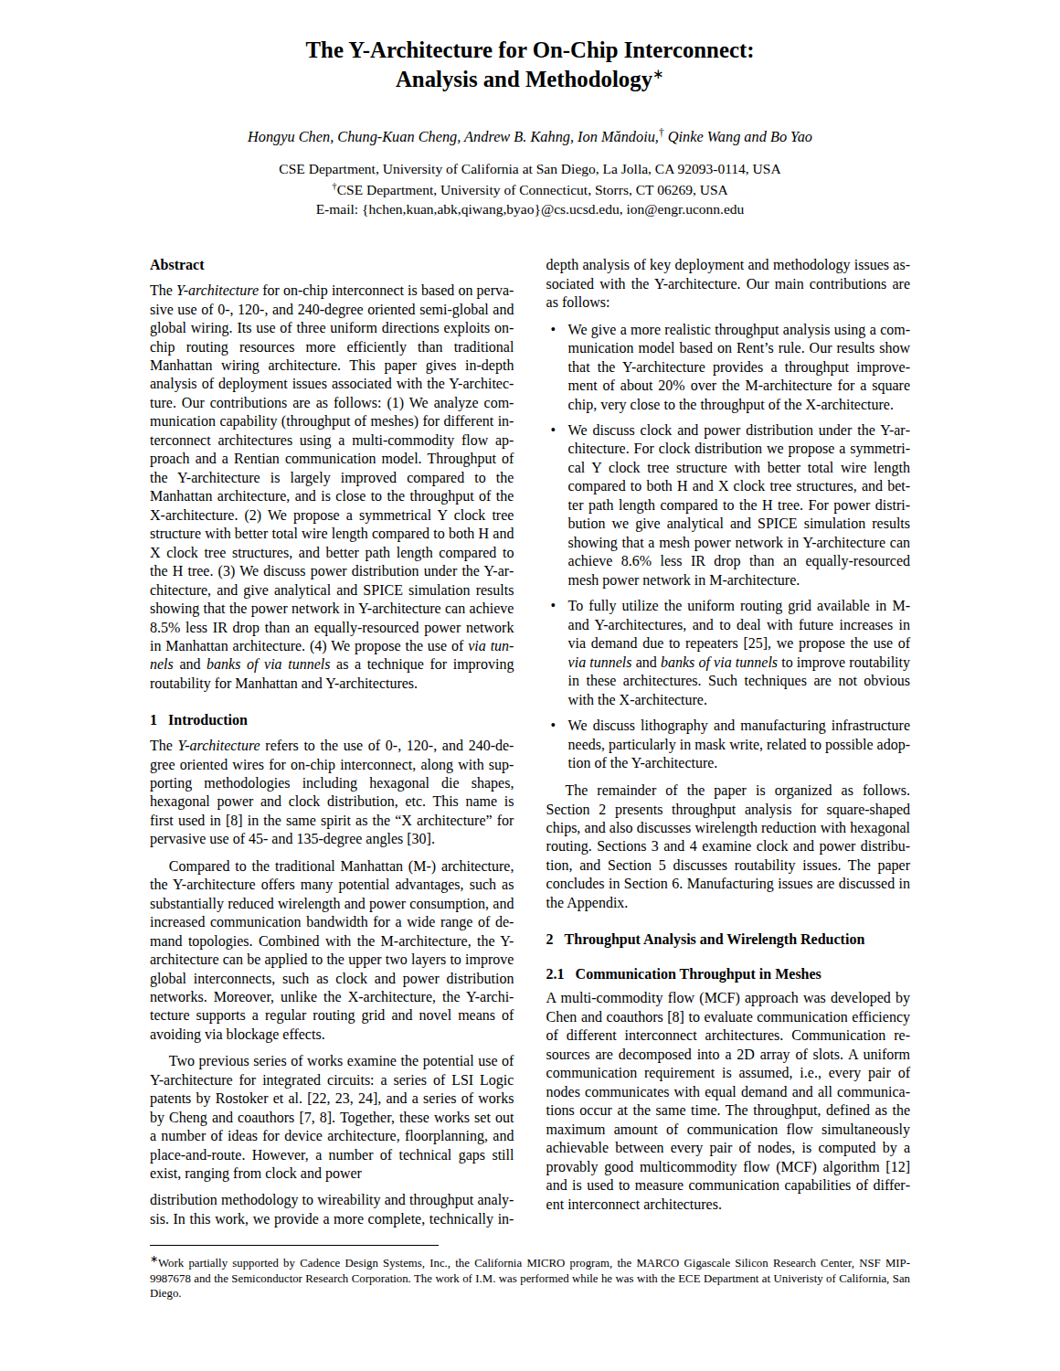The Y-Architecture for On-Chip Interconnect:
Analysis and Methodology∗
Hongyu Chen, Chung-Kuan Cheng, Andrew B. Kahng, Ion Măndoiu,† Qinke Wang and Bo Yao
CSE Department, University of California at San Diego, La Jolla, CA 92093-0114, USA
†CSE Department, University of Connecticut, Storrs, CT 06269, USA
E-mail: {hchen,kuan,abk,qiwang,byao}@cs.ucsd.edu, ion@engr.uconn.edu
Abstract
The Y-architecture for on-chip interconnect is based on pervasive use of 0-, 120-, and 240-degree oriented semi-global and global wiring. Its use of three uniform directions exploits on-chip routing resources more efficiently than traditional Manhattan wiring architecture. This paper gives in-depth analysis of deployment issues associated with the Y-architecture. Our contributions are as follows: (1) We analyze communication capability (throughput of meshes) for different interconnect architectures using a multi-commodity flow approach and a Rentian communication model. Throughput of the Y-architecture is largely improved compared to the Manhattan architecture, and is close to the throughput of the X-architecture. (2) We propose a symmetrical Y clock tree structure with better total wire length compared to both H and X clock tree structures, and better path length compared to the H tree. (3) We discuss power distribution under the Y-architecture, and give analytical and SPICE simulation results showing that the power network in Y-architecture can achieve 8.5% less IR drop than an equally-resourced power network in Manhattan architecture. (4) We propose the use of via tunnels and banks of via tunnels as a technique for improving routability for Manhattan and Y-architectures.
1 Introduction
The Y-architecture refers to the use of 0-, 120-, and 240-degree oriented wires for on-chip interconnect, along with supporting methodologies including hexagonal die shapes, hexagonal power and clock distribution, etc. This name is first used in [8] in the same spirit as the “X architecture” for pervasive use of 45- and 135-degree angles [30].
Compared to the traditional Manhattan (M-) architecture, the Y-architecture offers many potential advantages, such as substantially reduced wirelength and power consumption, and increased communication bandwidth for a wide range of demand topologies. Combined with the M-architecture, the Y-architecture can be applied to the upper two layers to improve global interconnects, such as clock and power distribution networks. Moreover, unlike the X-architecture, the Y-architecture supports a regular routing grid and novel means of avoiding via blockage effects.
Two previous series of works examine the potential use of Y-architecture for integrated circuits: a series of LSI Logic patents by Rostoker et al. [22, 23, 24], and a series of works by Cheng and coauthors [7, 8]. Together, these works set out a number of ideas for device architecture, floorplanning, and place-and-route. However, a number of technical gaps still exist, ranging from clock and power
distribution methodology to wireability and throughput analysis. In this work, we provide a more complete, technically in-depth analysis of key deployment and methodology issues associated with the Y-architecture. Our main contributions are as follows:
We give a more realistic throughput analysis using a communication model based on Rent’s rule. Our results show that the Y-architecture provides a throughput improvement of about 20% over the M-architecture for a square chip, very close to the throughput of the X-architecture.
We discuss clock and power distribution under the Y-architecture. For clock distribution we propose a symmetrical Y clock tree structure with better total wire length compared to both H and X clock tree structures, and better path length compared to the H tree. For power distribution we give analytical and SPICE simulation results showing that a mesh power network in Y-architecture can achieve 8.6% less IR drop than an equally-resourced mesh power network in M-architecture.
To fully utilize the uniform routing grid available in M- and Y-architectures, and to deal with future increases in via demand due to repeaters [25], we propose the use of via tunnels and banks of via tunnels to improve routability in these architectures. Such techniques are not obvious with the X-architecture.
We discuss lithography and manufacturing infrastructure needs, particularly in mask write, related to possible adoption of the Y-architecture.
The remainder of the paper is organized as follows. Section 2 presents throughput analysis for square-shaped chips, and also discusses wirelength reduction with hexagonal routing. Sections 3 and 4 examine clock and power distribution, and Section 5 discusses routability issues. The paper concludes in Section 6. Manufacturing issues are discussed in the Appendix.
2 Throughput Analysis and Wirelength Reduction
2.1 Communication Throughput in Meshes
A multi-commodity flow (MCF) approach was developed by Chen and coauthors [8] to evaluate communication efficiency of different interconnect architectures. Communication resources are decomposed into a 2D array of slots. A uniform communication requirement is assumed, i.e., every pair of nodes communicates with equal demand and all communications occur at the same time. The throughput, defined as the maximum amount of communication flow simultaneously achievable between every pair of nodes, is computed by a provably good multicommodity flow (MCF) algorithm [12] and is used to measure communication capabilities of different interconnect architectures.
∗Work partially supported by Cadence Design Systems, Inc., the California MICRO program, the MARCO Gigascale Silicon Research Center, NSF MIP-9987678 and the Semiconductor Research Corporation. The work of I.M. was performed while he was with the ECE Department at Univeristy of California, San Diego.